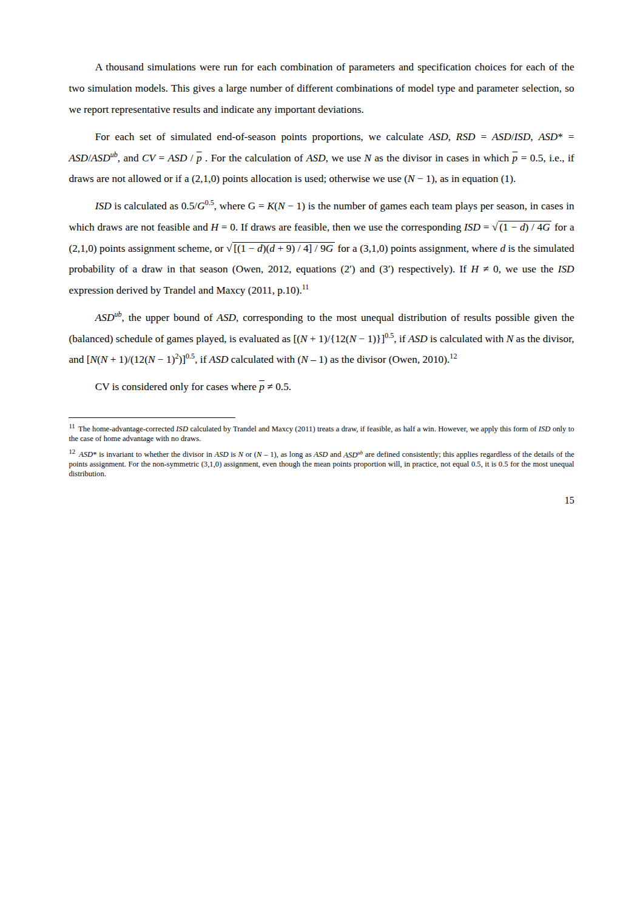A thousand simulations were run for each combination of parameters and specification choices for each of the two simulation models. This gives a large number of different combinations of model type and parameter selection, so we report representative results and indicate any important deviations.
For each set of simulated end-of-season points proportions, we calculate ASD, RSD = ASD/ISD, ASD* = ASD/ASDub, and CV = ASD / p . For the calculation of ASD, we use N as the divisor in cases in which p = 0.5, i.e., if draws are not allowed or if a (2,1,0) points allocation is used; otherwise we use (N − 1), as in equation (1).
ISD is calculated as 0.5/G0.5, where G = K(N − 1) is the number of games each team plays per season, in cases in which draws are not feasible and H = 0. If draws are feasible, then we use the corresponding ISD = √(1 − d) / 4G for a (2,1,0) points assignment scheme, or √[(1 − d)(d + 9) / 4] / 9G for a (3,1,0) points assignment, where d is the simulated probability of a draw in that season (Owen, 2012, equations (2′) and (3′) respectively). If H ≠ 0, we use the ISD expression derived by Trandel and Maxcy (2011, p.10).11
ASDub, the upper bound of ASD, corresponding to the most unequal distribution of results possible given the (balanced) schedule of games played, is evaluated as [(N + 1)/{12(N − 1)}]0.5, if ASD is calculated with N as the divisor, and [N(N + 1)/(12(N − 1)2)]0.5, if ASD calculated with (N – 1) as the divisor (Owen, 2010).12
CV is considered only for cases where p ≠ 0.5.
11 The home-advantage-corrected ISD calculated by Trandel and Maxcy (2011) treats a draw, if feasible, as half a win. However, we apply this form of ISD only to the case of home advantage with no draws.
12 ASD* is invariant to whether the divisor in ASD is N or (N – 1), as long as ASD and ASDub are defined consistently; this applies regardless of the details of the points assignment. For the non-symmetric (3,1,0) assignment, even though the mean points proportion will, in practice, not equal 0.5, it is 0.5 for the most unequal distribution.
15